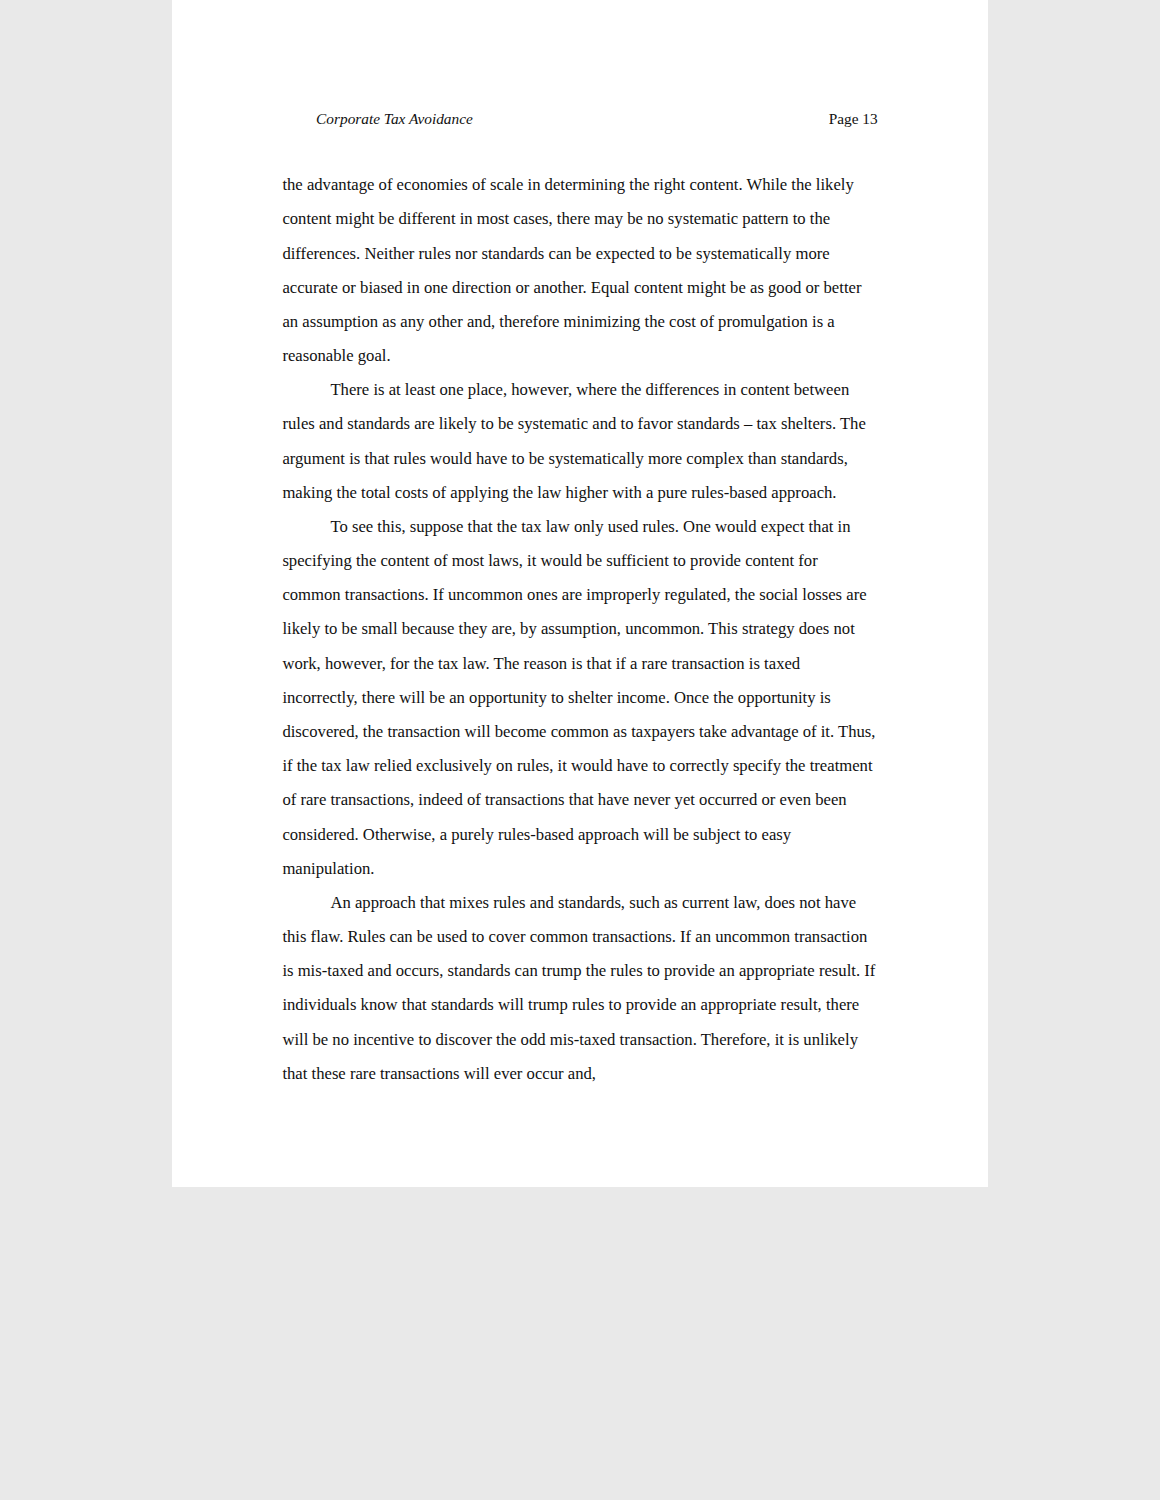Corporate Tax Avoidance Page 13
the advantage of economies of scale in determining the right content. While the likely content might be different in most cases, there may be no systematic pattern to the differences. Neither rules nor standards can be expected to be systematically more accurate or biased in one direction or another. Equal content might be as good or better an assumption as any other and, therefore minimizing the cost of promulgation is a reasonable goal.
There is at least one place, however, where the differences in content between rules and standards are likely to be systematic and to favor standards – tax shelters. The argument is that rules would have to be systematically more complex than standards, making the total costs of applying the law higher with a pure rules-based approach.
To see this, suppose that the tax law only used rules. One would expect that in specifying the content of most laws, it would be sufficient to provide content for common transactions. If uncommon ones are improperly regulated, the social losses are likely to be small because they are, by assumption, uncommon. This strategy does not work, however, for the tax law. The reason is that if a rare transaction is taxed incorrectly, there will be an opportunity to shelter income. Once the opportunity is discovered, the transaction will become common as taxpayers take advantage of it. Thus, if the tax law relied exclusively on rules, it would have to correctly specify the treatment of rare transactions, indeed of transactions that have never yet occurred or even been considered. Otherwise, a purely rules-based approach will be subject to easy manipulation.
An approach that mixes rules and standards, such as current law, does not have this flaw. Rules can be used to cover common transactions. If an uncommon transaction is mis-taxed and occurs, standards can trump the rules to provide an appropriate result. If individuals know that standards will trump rules to provide an appropriate result, there will be no incentive to discover the odd mis-taxed transaction. Therefore, it is unlikely that these rare transactions will ever occur and,